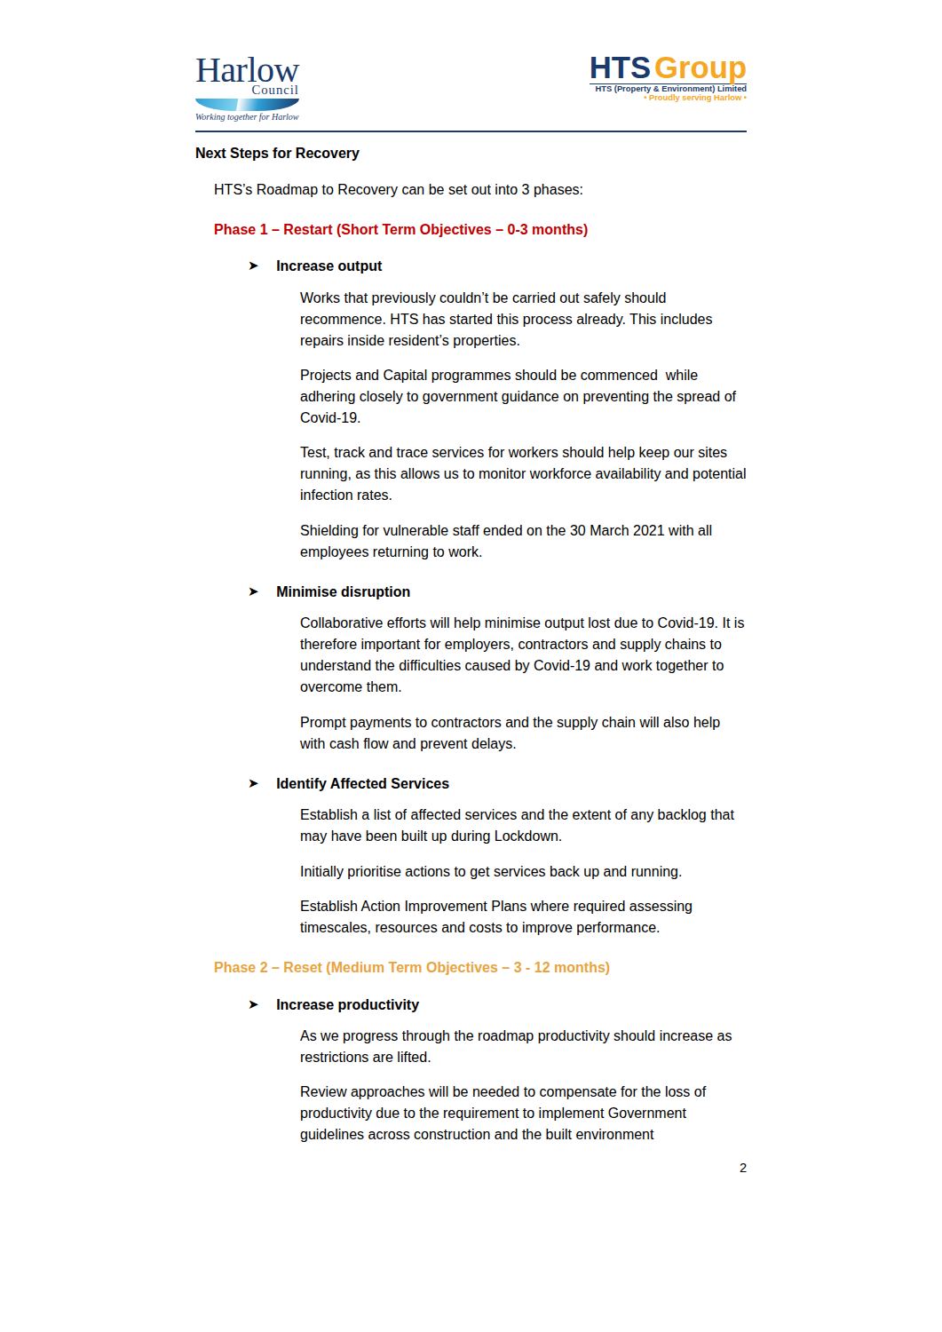Harlow
Council
Working together for Harlow
HTS Group
HTS (Property & Environment) Limited
• Proudly serving Harlow •
Next Steps for Recovery
HTS’s Roadmap to Recovery can be set out into 3 phases:
Phase 1 – Restart (Short Term Objectives – 0-3 months)
➤ Increase output
Works that previously couldn’t be carried out safely should recommence. HTS has started this process already. This includes repairs inside resident’s properties.
Projects and Capital programmes should be commenced while adhering closely to government guidance on preventing the spread of Covid-19.
Test, track and trace services for workers should help keep our sites running, as this allows us to monitor workforce availability and potential infection rates.
Shielding for vulnerable staff ended on the 30 March 2021 with all employees returning to work.
➤ Minimise disruption
Collaborative efforts will help minimise output lost due to Covid-19. It is therefore important for employers, contractors and supply chains to understand the difficulties caused by Covid-19 and work together to overcome them.
Prompt payments to contractors and the supply chain will also help with cash flow and prevent delays.
➤ Identify Affected Services
Establish a list of affected services and the extent of any backlog that may have been built up during Lockdown.
Initially prioritise actions to get services back up and running.
Establish Action Improvement Plans where required assessing timescales, resources and costs to improve performance.
Phase 2 – Reset (Medium Term Objectives – 3 - 12 months)
➤ Increase productivity
As we progress through the roadmap productivity should increase as restrictions are lifted.
Review approaches will be needed to compensate for the loss of productivity due to the requirement to implement Government guidelines across construction and the built environment
2